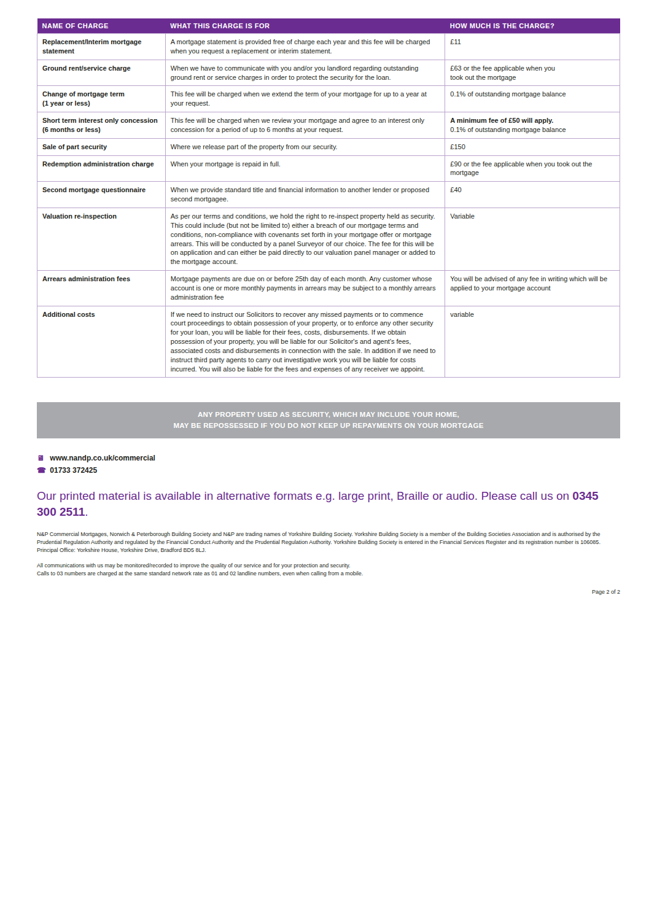| Name of charge | What this charge is for | How much is the charge? |
| --- | --- | --- |
| Replacement/Interim mortgage statement | A mortgage statement is provided free of charge each year and this fee will be charged when you request a replacement or interim statement. | £11 |
| Ground rent/service charge | When we have to communicate with you and/or you landlord regarding outstanding ground rent or service charges in order to protect the security for the loan. | £63 or the fee applicable when you took out the mortgage |
| Change of mortgage term (1 year or less) | This fee will be charged when we extend the term of your mortgage for up to a year at your request. | 0.1% of outstanding mortgage balance |
| Short term interest only concession (6 months or less) | This fee will be charged when we review your mortgage and agree to an interest only concession for a period of up to 6 months at your request. | A minimum fee of £50 will apply. 0.1% of outstanding mortgage balance |
| Sale of part security | Where we release part of the property from our security. | £150 |
| Redemption administration charge | When your mortgage is repaid in full. | £90 or the fee applicable when you took out the mortgage |
| Second mortgage questionnaire | When we provide standard title and financial information to another lender or proposed second mortgagee. | £40 |
| Valuation re-inspection | As per our terms and conditions, we hold the right to re-inspect property held as security. This could include (but not be limited to) either a breach of our mortgage terms and conditions, non-compliance with covenants set forth in your mortgage offer or mortgage arrears. This will be conducted by a panel Surveyor of our choice. The fee for this will be on application and can either be paid directly to our valuation panel manager or added to the mortgage account. | Variable |
| Arrears administration fees | Mortgage payments are due on or before 25th day of each month. Any customer whose account is one or more monthly payments in arrears may be subject to a monthly arrears administration fee | You will be advised of any fee in writing which will be applied to your mortgage account |
| Additional costs | If we need to instruct our Solicitors to recover any missed payments or to commence court proceedings to obtain possession of your property, or to enforce any other security for your loan, you will be liable for their fees, costs, disbursements. If we obtain possession of your property, you will be liable for our Solicitor's and agent's fees, associated costs and disbursements in connection with the sale. In addition if we need to instruct third party agents to carry out investigative work you will be liable for costs incurred. You will also be liable for the fees and expenses of any receiver we appoint. | variable |
ANY PROPERTY USED AS SECURITY, WHICH MAY INCLUDE YOUR HOME,
MAY BE REPOSSESSED IF YOU DO NOT KEEP UP REPAYMENTS ON YOUR MORTGAGE
🖥 www.nandp.co.uk/commercial
☎ 01733 372425
Our printed material is available in alternative formats e.g. large print, Braille or audio. Please call us on 0345 300 2511.
N&P Commercial Mortgages, Norwich & Peterborough Building Society and N&P are trading names of Yorkshire Building Society. Yorkshire Building Society is a member of the Building Societies Association and is authorised by the Prudential Regulation Authority and regulated by the Financial Conduct Authority and the Prudential Regulation Authority. Yorkshire Building Society is entered in the Financial Services Register and its registration number is 106085. Principal Office: Yorkshire House, Yorkshire Drive, Bradford BD5 8LJ.
All communications with us may be monitored/recorded to improve the quality of our service and for your protection and security.
Calls to 03 numbers are charged at the same standard network rate as 01 and 02 landline numbers, even when calling from a mobile.
Page 2 of 2